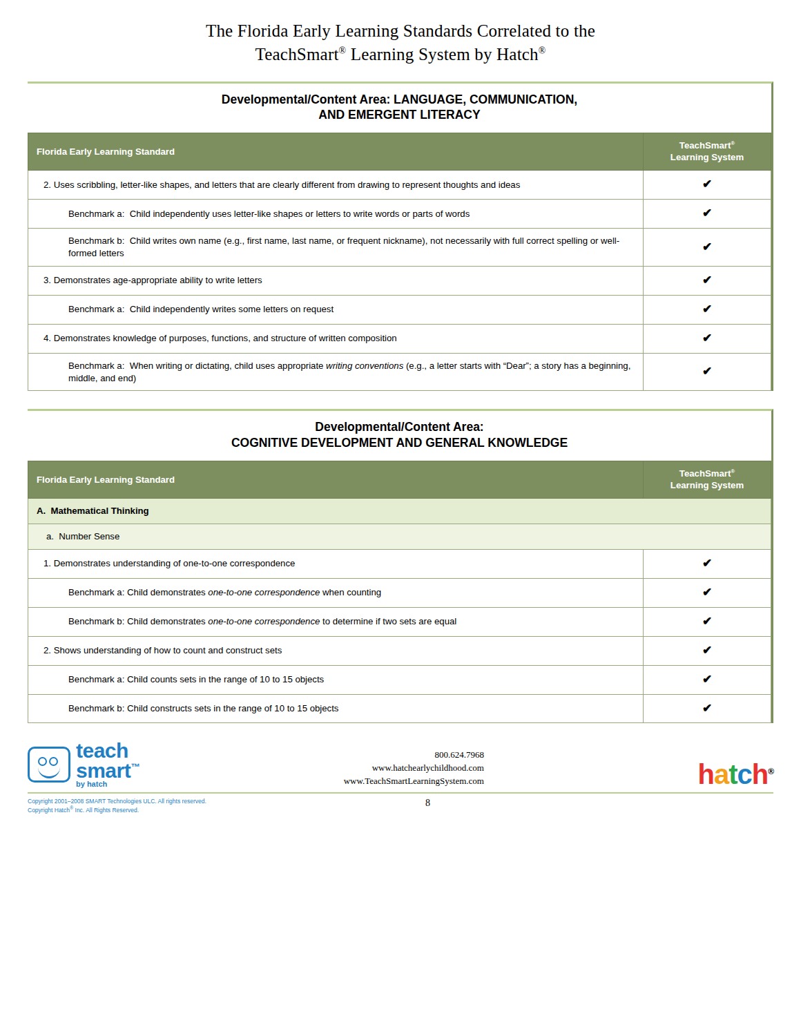The Florida Early Learning Standards Correlated to the
TeachSmart® Learning System by Hatch®
Developmental/Content Area: LANGUAGE, COMMUNICATION,
AND EMERGENT LITERACY
| Florida Early Learning Standard | TeachSmart ® Learning System |
| --- | --- |
| 2. Uses scribbling, letter-like shapes, and letters that are clearly different from drawing to represent thoughts and ideas | ✔ |
| Benchmark a: Child independently uses letter-like shapes or letters to write words or parts of words | ✔ |
| Benchmark b: Child writes own name (e.g., first name, last name, or frequent nickname), not necessarily with full correct spelling or well-formed letters | ✔ |
| 3. Demonstrates age-appropriate ability to write letters | ✔ |
| Benchmark a: Child independently writes some letters on request | ✔ |
| 4. Demonstrates knowledge of purposes, functions, and structure of written composition | ✔ |
| Benchmark a: When writing or dictating, child uses appropriate writing conventions (e.g., a letter starts with “Dear”; a story has a beginning, middle, and end) | ✔ |
Developmental/Content Area:
COGNITIVE DEVELOPMENT AND GENERAL KNOWLEDGE
| Florida Early Learning Standard | TeachSmart ® Learning System |
| --- | --- |
| A. Mathematical Thinking |
| a. Number Sense |
| 1. Demonstrates understanding of one-to-one correspondence | ✔ |
| Benchmark a: Child demonstrates one-to-one correspondence when counting | ✔ |
| Benchmark b: Child demonstrates one-to-one correspondence to determine if two sets are equal | ✔ |
| 2. Shows understanding of how to count and construct sets | ✔ |
| Benchmark a: Child counts sets in the range of 10 to 15 objects | ✔ |
| Benchmark b: Child constructs sets in the range of 10 to 15 objects | ✔ |
teach
smart™
by hatch
800.624.7968
www.hatchearlychildhood.com
www.TeachSmartLearningSystem.com
hatch®
Copyright 2001–2008 SMART Technologies ULC. All rights reserved.
Copyright Hatch® Inc. All Rights Reserved.
8